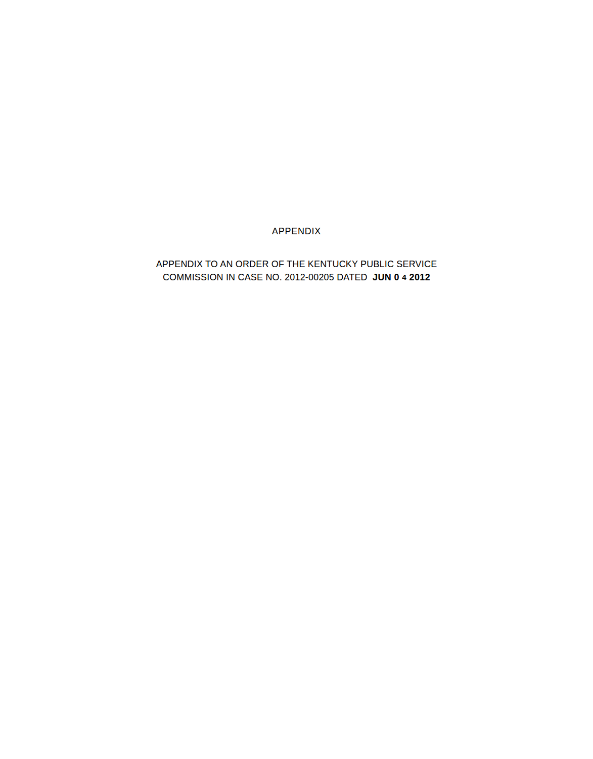APPENDIX
APPENDIX TO AN ORDER OF THE KENTUCKY PUBLIC SERVICE COMMISSION IN CASE NO. 2012-00205 DATED JUN 0 4 2012